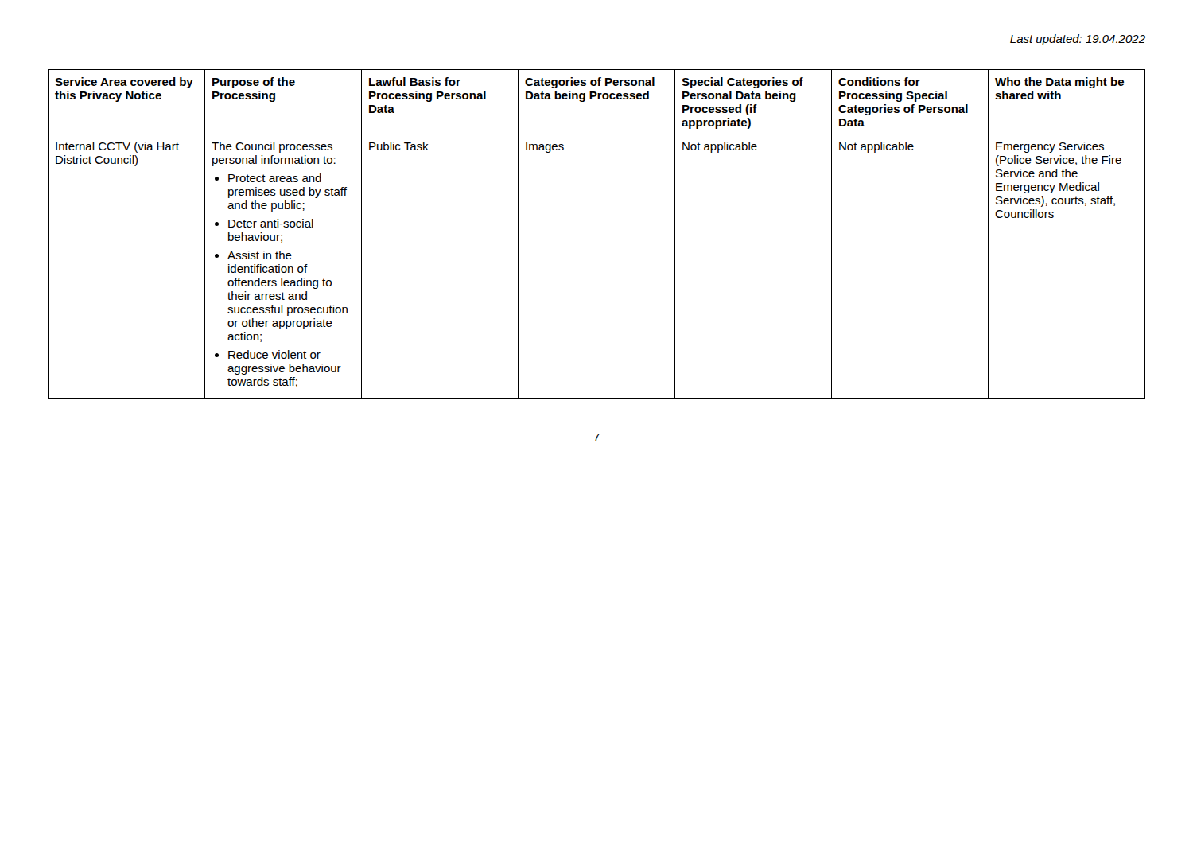Last updated: 19.04.2022
| Service Area covered by this Privacy Notice | Purpose of the Processing | Lawful Basis for Processing Personal Data | Categories of Personal Data being Processed | Special Categories of Personal Data being Processed (if appropriate) | Conditions for Processing Special Categories of Personal Data | Who the Data might be shared with |
| --- | --- | --- | --- | --- | --- | --- |
| Internal CCTV (via Hart District Council) | The Council processes personal information to: Protect areas and premises used by staff and the public; Deter anti-social behaviour; Assist in the identification of offenders leading to their arrest and successful prosecution or other appropriate action; Reduce violent or aggressive behaviour towards staff; | Public Task | Images | Not applicable | Not applicable | Emergency Services (Police Service, the Fire Service and the Emergency Medical Services), courts, staff, Councillors |
7